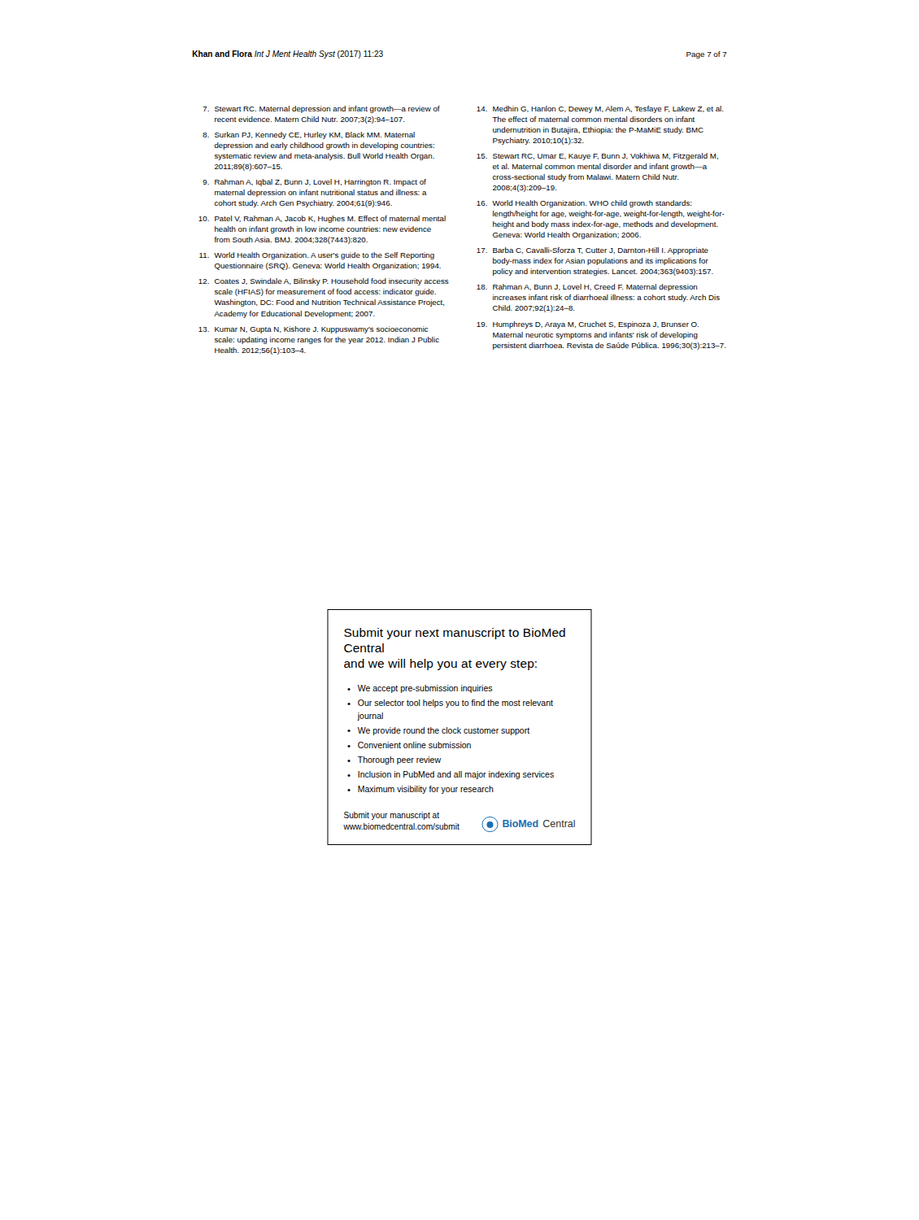Khan and Flora Int J Ment Health Syst (2017) 11:23
Page 7 of 7
7. Stewart RC. Maternal depression and infant growth—a review of recent evidence. Matern Child Nutr. 2007;3(2):94–107.
8. Surkan PJ, Kennedy CE, Hurley KM, Black MM. Maternal depression and early childhood growth in developing countries: systematic review and meta-analysis. Bull World Health Organ. 2011;89(8):607–15.
9. Rahman A, Iqbal Z, Bunn J, Lovel H, Harrington R. Impact of maternal depression on infant nutritional status and illness: a cohort study. Arch Gen Psychiatry. 2004;61(9):946.
10. Patel V, Rahman A, Jacob K, Hughes M. Effect of maternal mental health on infant growth in low income countries: new evidence from South Asia. BMJ. 2004;328(7443):820.
11. World Health Organization. A user's guide to the Self Reporting Questionnaire (SRQ). Geneva: World Health Organization; 1994.
12. Coates J, Swindale A, Bilinsky P. Household food insecurity access scale (HFIAS) for measurement of food access: indicator guide. Washington, DC: Food and Nutrition Technical Assistance Project, Academy for Educational Development; 2007.
13. Kumar N, Gupta N, Kishore J. Kuppuswamy's socioeconomic scale: updating income ranges for the year 2012. Indian J Public Health. 2012;56(1):103–4.
14. Medhin G, Hanlon C, Dewey M, Alem A, Tesfaye F, Lakew Z, et al. The effect of maternal common mental disorders on infant undernutrition in Butajira, Ethiopia: the P-MaMiE study. BMC Psychiatry. 2010;10(1):32.
15. Stewart RC, Umar E, Kauye F, Bunn J, Vokhiwa M, Fitzgerald M, et al. Maternal common mental disorder and infant growth—a cross-sectional study from Malawi. Matern Child Nutr. 2008;4(3):209–19.
16. World Health Organization. WHO child growth standards: length/height for age, weight-for-age, weight-for-length, weight-for-height and body mass index-for-age, methods and development. Geneva: World Health Organization; 2006.
17. Barba C, Cavalli-Sforza T, Cutter J, Darnton-Hill I. Appropriate body-mass index for Asian populations and its implications for policy and intervention strategies. Lancet. 2004;363(9403):157.
18. Rahman A, Bunn J, Lovel H, Creed F. Maternal depression increases infant risk of diarrhoeal illness: a cohort study. Arch Dis Child. 2007;92(1):24–8.
19. Humphreys D, Araya M, Cruchet S, Espinoza J, Brunser O. Maternal neurotic symptoms and infants' risk of developing persistent diarrhoea. Revista de Saúde Pública. 1996;30(3):213–7.
Submit your next manuscript to BioMed Central
and we will help you at every step:
We accept pre-submission inquiries
Our selector tool helps you to find the most relevant journal
We provide round the clock customer support
Convenient online submission
Thorough peer review
Inclusion in PubMed and all major indexing services
Maximum visibility for your research
Submit your manuscript at
www.biomedcentral.com/submit
BioMed Central